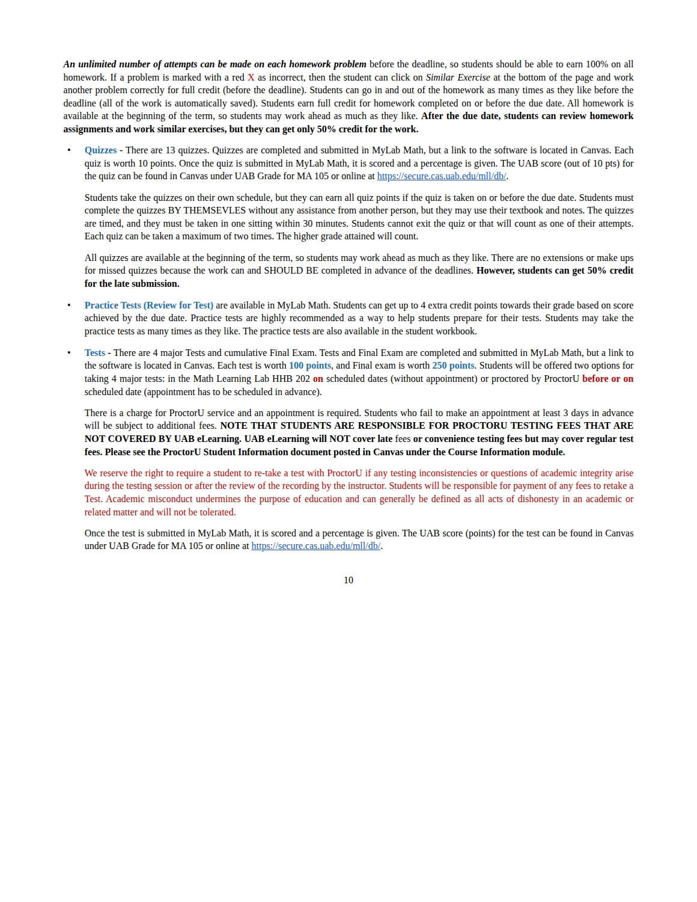An unlimited number of attempts can be made on each homework problem before the deadline, so students should be able to earn 100% on all homework. If a problem is marked with a red X as incorrect, then the student can click on Similar Exercise at the bottom of the page and work another problem correctly for full credit (before the deadline). Students can go in and out of the homework as many times as they like before the deadline (all of the work is automatically saved). Students earn full credit for homework completed on or before the due date. All homework is available at the beginning of the term, so students may work ahead as much as they like. After the due date, students can review homework assignments and work similar exercises, but they can get only 50% credit for the work.
Quizzes - There are 13 quizzes. Quizzes are completed and submitted in MyLab Math, but a link to the software is located in Canvas. Each quiz is worth 10 points. Once the quiz is submitted in MyLab Math, it is scored and a percentage is given. The UAB score (out of 10 pts) for the quiz can be found in Canvas under UAB Grade for MA 105 or online at https://secure.cas.uab.edu/mll/db/.
Students take the quizzes on their own schedule, but they can earn all quiz points if the quiz is taken on or before the due date. Students must complete the quizzes BY THEMSEVLES without any assistance from another person, but they may use their textbook and notes. The quizzes are timed, and they must be taken in one sitting within 30 minutes. Students cannot exit the quiz or that will count as one of their attempts. Each quiz can be taken a maximum of two times. The higher grade attained will count.
All quizzes are available at the beginning of the term, so students may work ahead as much as they like. There are no extensions or make ups for missed quizzes because the work can and SHOULD BE completed in advance of the deadlines. However, students can get 50% credit for the late submission.
Practice Tests (Review for Test) are available in MyLab Math. Students can get up to 4 extra credit points towards their grade based on score achieved by the due date. Practice tests are highly recommended as a way to help students prepare for their tests. Students may take the practice tests as many times as they like. The practice tests are also available in the student workbook.
Tests - There are 4 major Tests and cumulative Final Exam. Tests and Final Exam are completed and submitted in MyLab Math, but a link to the software is located in Canvas. Each test is worth 100 points, and Final exam is worth 250 points. Students will be offered two options for taking 4 major tests: in the Math Learning Lab HHB 202 on scheduled dates (without appointment) or proctored by ProctorU before or on scheduled date (appointment has to be scheduled in advance).
There is a charge for ProctorU service and an appointment is required. Students who fail to make an appointment at least 3 days in advance will be subject to additional fees. NOTE THAT STUDENTS ARE RESPONSIBLE FOR PROCTORU TESTING FEES THAT ARE NOT COVERED BY UAB eLearning. UAB eLearning will NOT cover late fees or convenience testing fees but may cover regular test fees. Please see the ProctorU Student Information document posted in Canvas under the Course Information module.
We reserve the right to require a student to re-take a test with ProctorU if any testing inconsistencies or questions of academic integrity arise during the testing session or after the review of the recording by the instructor. Students will be responsible for payment of any fees to retake a Test. Academic misconduct undermines the purpose of education and can generally be defined as all acts of dishonesty in an academic or related matter and will not be tolerated.
Once the test is submitted in MyLab Math, it is scored and a percentage is given. The UAB score (points) for the test can be found in Canvas under UAB Grade for MA 105 or online at https://secure.cas.uab.edu/mll/db/.
10